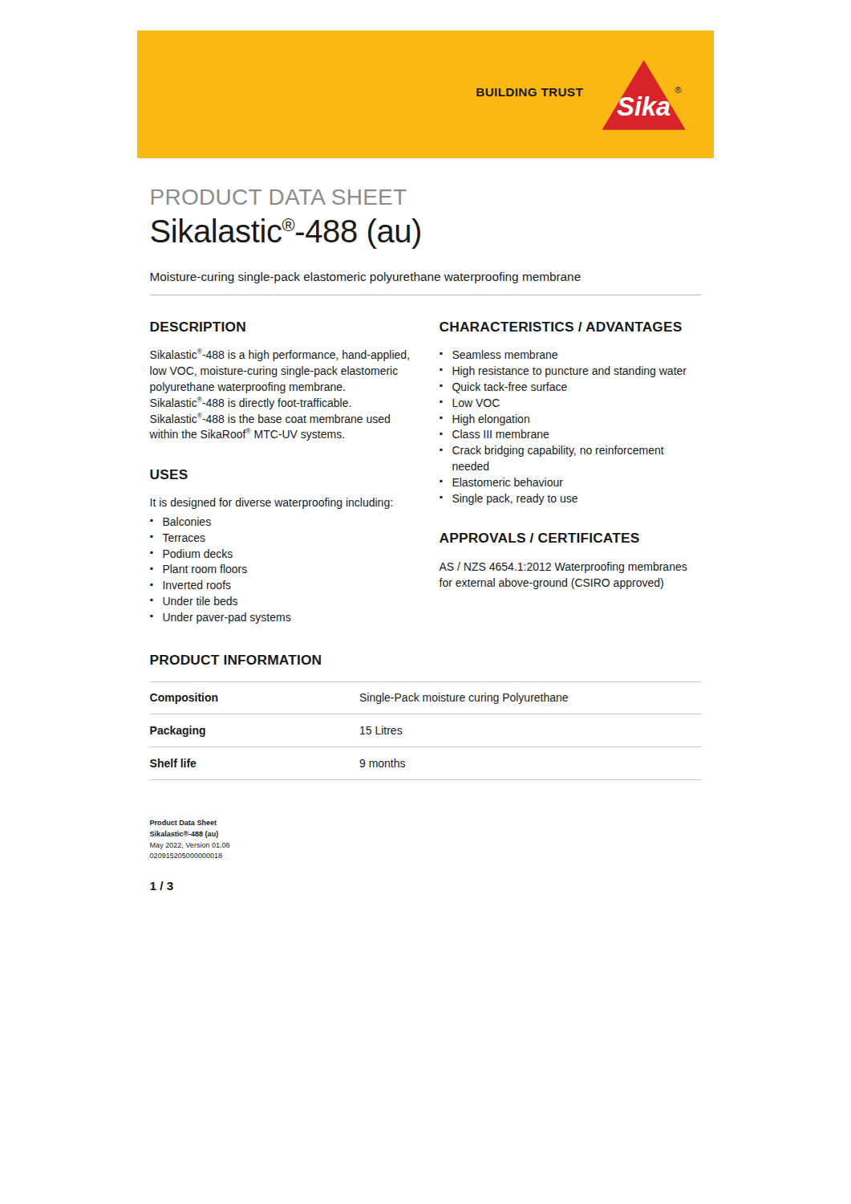BUILDING TRUST
Sika ®
PRODUCT DATA SHEET
Sikalastic®-488 (au)
Moisture-curing single-pack elastomeric polyurethane waterproofing membrane
DESCRIPTION
Sikalastic®-488 is a high performance, hand-applied, low VOC, moisture-curing single-pack elastomeric polyurethane waterproofing membrane. Sikalastic®-488 is directly foot-trafficable.
Sikalastic®-488 is the base coat membrane used within the SikaRoof® MTC-UV systems.
USES
It is designed for diverse waterproofing including:
Balconies
Terraces
Podium decks
Plant room floors
Inverted roofs
Under tile beds
Under paver-pad systems
CHARACTERISTICS / ADVANTAGES
Seamless membrane
High resistance to puncture and standing water
Quick tack-free surface
Low VOC
High elongation
Class III membrane
Crack bridging capability, no reinforcement needed
Elastomeric behaviour
Single pack, ready to use
APPROVALS / CERTIFICATES
AS / NZS 4654.1:2012 Waterproofing membranes for external above-ground (CSIRO approved)
PRODUCT INFORMATION
| Composition | Single-Pack moisture curing Polyurethane |
| Packaging | 15 Litres |
| Shelf life | 9 months |
Product Data Sheet
Sikalastic®-488 (au)
May 2022, Version 01.06
020915205000000018
1 / 3